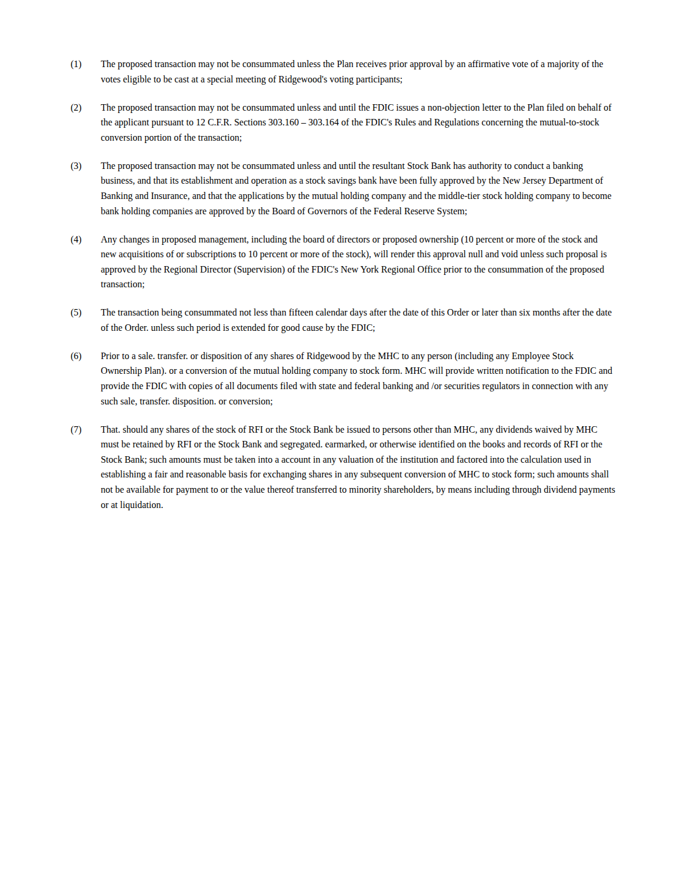(1) The proposed transaction may not be consummated unless the Plan receives prior approval by an affirmative vote of a majority of the votes eligible to be cast at a special meeting of Ridgewood's voting participants;
(2) The proposed transaction may not be consummated unless and until the FDIC issues a non-objection letter to the Plan filed on behalf of the applicant pursuant to 12 C.F.R. Sections 303.160 – 303.164 of the FDIC's Rules and Regulations concerning the mutual-to-stock conversion portion of the transaction;
(3) The proposed transaction may not be consummated unless and until the resultant Stock Bank has authority to conduct a banking business, and that its establishment and operation as a stock savings bank have been fully approved by the New Jersey Department of Banking and Insurance, and that the applications by the mutual holding company and the middle-tier stock holding company to become bank holding companies are approved by the Board of Governors of the Federal Reserve System;
(4) Any changes in proposed management, including the board of directors or proposed ownership (10 percent or more of the stock and new acquisitions of or subscriptions to 10 percent or more of the stock), will render this approval null and void unless such proposal is approved by the Regional Director (Supervision) of the FDIC's New York Regional Office prior to the consummation of the proposed transaction;
(5) The transaction being consummated not less than fifteen calendar days after the date of this Order or later than six months after the date of the Order. unless such period is extended for good cause by the FDIC;
(6) Prior to a sale. transfer. or disposition of any shares of Ridgewood by the MHC to any person (including any Employee Stock Ownership Plan). or a conversion of the mutual holding company to stock form. MHC will provide written notification to the FDIC and provide the FDIC with copies of all documents filed with state and federal banking and /or securities regulators in connection with any such sale, transfer. disposition. or conversion;
(7) That. should any shares of the stock of RFI or the Stock Bank be issued to persons other than MHC, any dividends waived by MHC must be retained by RFI or the Stock Bank and segregated. earmarked, or otherwise identified on the books and records of RFI or the Stock Bank; such amounts must be taken into a account in any valuation of the institution and factored into the calculation used in establishing a fair and reasonable basis for exchanging shares in any subsequent conversion of MHC to stock form; such amounts shall not be available for payment to or the value thereof transferred to minority shareholders, by means including through dividend payments or at liquidation.